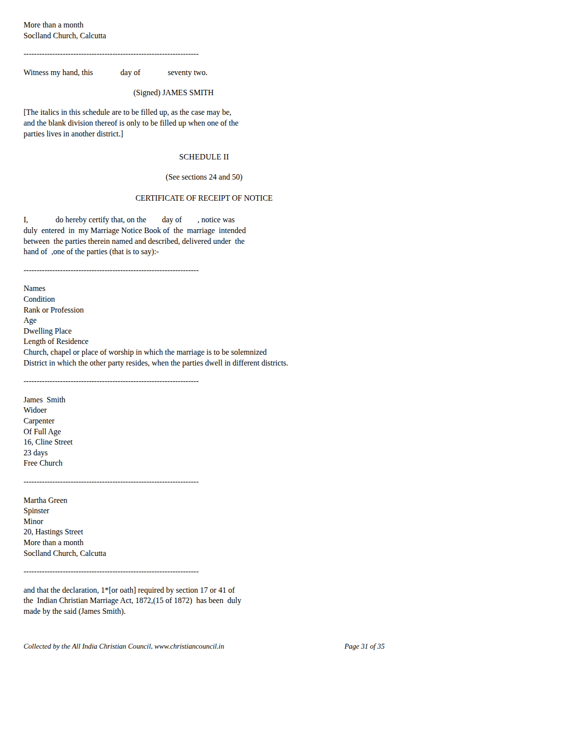More than a month Soclland Church, Calcutta
-------------------------------------------------------------------
Witness my hand, this day of seventy two.
(Signed) JAMES SMITH
[The italics in this schedule are to be filled up, as the case may be,
and the blank division thereof is only to be filled up when one of the
parties lives in another district.]
SCHEDULE II
(See sections 24 and 50)
CERTIFICATE OF RECEIPT OF NOTICE
I, do hereby certify that, on the day of , notice was duly entered in my Marriage Notice Book of the marriage intended between the parties therein named and described, delivered under the hand of ,one of the parties (that is to say):-
-------------------------------------------------------------------
Names
Condition
Rank or Profession
Age
Dwelling Place
Length of Residence
Church, chapel or place of worship in which the marriage is to be solemnized
District in which the other party resides, when the parties dwell in different districts.
-------------------------------------------------------------------
James Smith
Widoer
Carpenter
Of Full Age
16, Cline Street
23 days
Free Church
-------------------------------------------------------------------
Martha Green
Spinster
Minor
20, Hastings Street
More than a month
Soclland Church, Calcutta
-------------------------------------------------------------------
and that the declaration, 1*[or oath] required by section 17 or 41 of the Indian Christian Marriage Act, 1872,(15 of 1872) has been duly made by the said (James Smith).
Collected by the All India Christian Council, www.christiancouncil.in Page 31 of 35